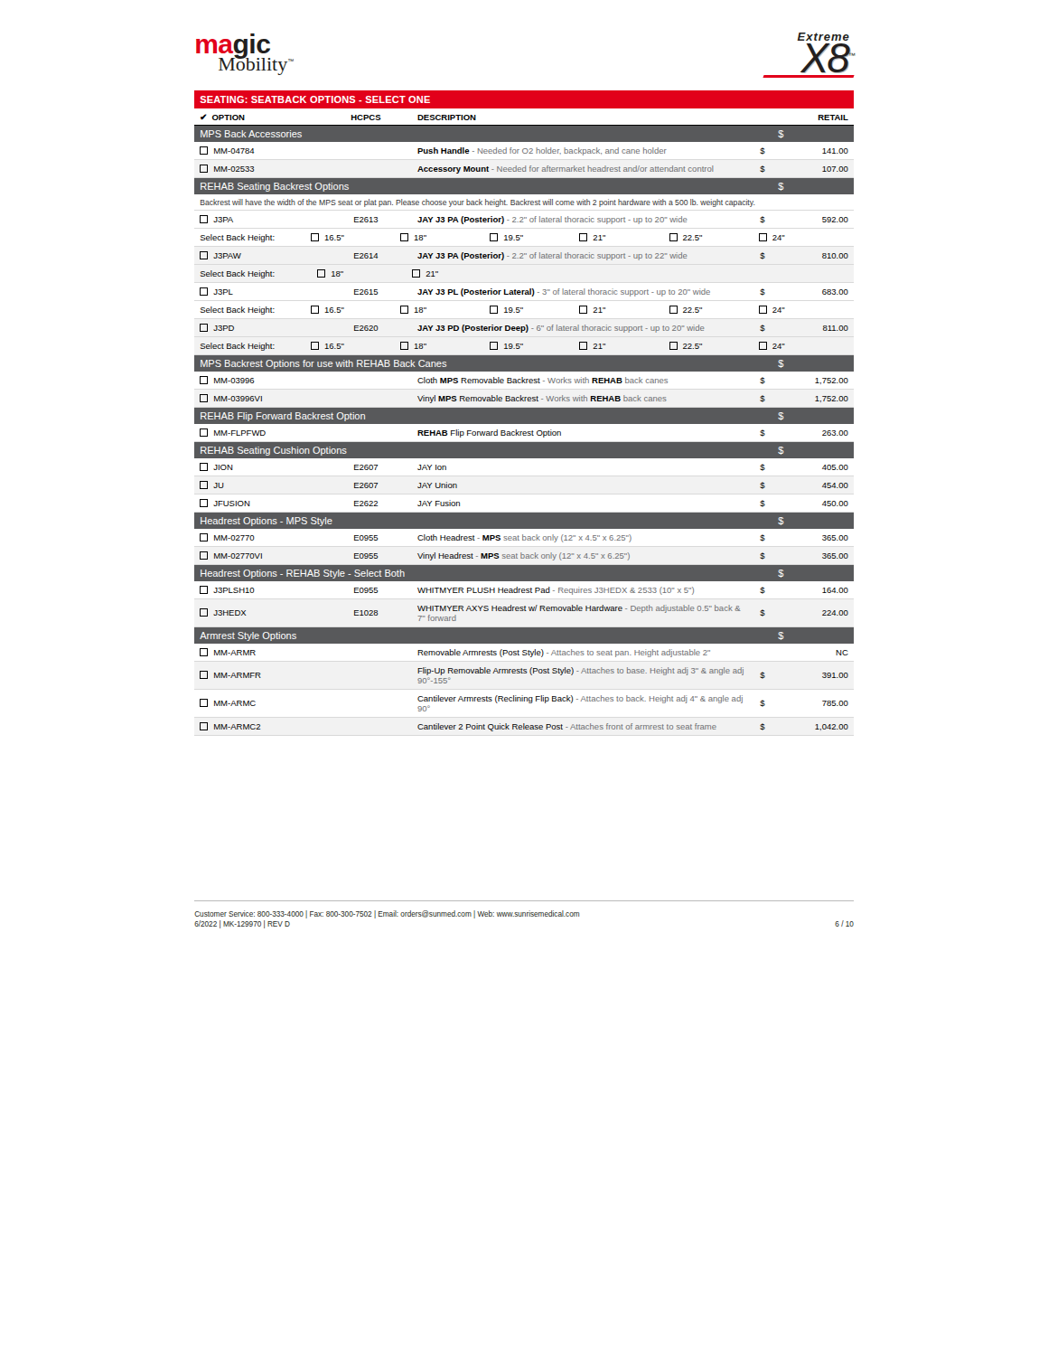ma gic
Mobility™
Extreme
X8™
| SEATING: SEATBACK OPTIONS - SELECT ONE |
| ✔ OPTION | HCPCS | DESCRIPTION | RETAIL |
| MPS Back Accessories | $ |
| MM-04784 | | Push Handle - Needed for O2 holder, backpack, and cane holder | $ | 141.00 |
| MM-02533 | | Accessory Mount - Needed for aftermarket headrest and/or attendant control | $ | 107.00 |
| REHAB Seating Backrest Options | $ |
| Backrest will have the width of the MPS seat or plat pan. Please choose your back height. Backrest will come with 2 point hardware with a 500 lb. weight capacity. |
| J3PA | E2613 | JAY J3 PA (Posterior) - 2.2" of lateral thoracic support - up to 20" wide | $ | 592.00 |
| Select Back Height: 16.5" 18" 19.5" 21" 22.5" 24" |
| J3PAW | E2614 | JAY J3 PA (Posterior) - 2.2" of lateral thoracic support - up to 22" wide | $ | 810.00 |
| Select Back Height: 18" 21" |
| J3PL | E2615 | JAY J3 PL (Posterior Lateral) - 3" of lateral thoracic support - up to 20" wide | $ | 683.00 |
| Select Back Height: 16.5" 18" 19.5" 21" 22.5" 24" |
| J3PD | E2620 | JAY J3 PD (Posterior Deep) - 6" of lateral thoracic support - up to 20" wide | $ | 811.00 |
| Select Back Height: 16.5" 18" 19.5" 21" 22.5" 24" |
| MPS Backrest Options for use with REHAB Back Canes | $ |
| MM-03996 | | Cloth MPS Removable Backrest - Works with REHAB back canes | $ | 1,752.00 |
| MM-03996VI | | Vinyl MPS Removable Backrest - Works with REHAB back canes | $ | 1,752.00 |
| REHAB Flip Forward Backrest Option | $ |
| MM-FLPFWD | | REHAB Flip Forward Backrest Option | $ | 263.00 |
| REHAB Seating Cushion Options | $ |
| JION | E2607 | JAY Ion | $ | 405.00 |
| JU | E2607 | JAY Union | $ | 454.00 |
| JFUSION | E2622 | JAY Fusion | $ | 450.00 |
| Headrest Options - MPS Style | $ |
| MM-02770 | E0955 | Cloth Headrest - MPS seat back only (12" x 4.5" x 6.25") | $ | 365.00 |
| MM-02770VI | E0955 | Vinyl Headrest - MPS seat back only (12" x 4.5" x 6.25") | $ | 365.00 |
| Headrest Options - REHAB Style - Select Both | $ |
| J3PLSH10 | E0955 | WHITMYER PLUSH Headrest Pad - Requires J3HEDX & 2533 (10" x 5") | $ | 164.00 |
| J3HEDX | E1028 | WHITMYER AXYS Headrest w/ Removable Hardware - Depth adjustable 0.5" back & 7" forward | $ | 224.00 |
| Armrest Style Options | $ |
| MM-ARMR | | Removable Armrests (Post Style) - Attaches to seat pan. Height adjustable 2" | NC |
| MM-ARMFR | | Flip-Up Removable Armrests (Post Style) - Attaches to base. Height adj 3" & angle adj 90°-155° | $ | 391.00 |
| MM-ARMC | | Cantilever Armrests (Reclining Flip Back) - Attaches to back. Height adj 4" & angle adj 90° | $ | 785.00 |
| MM-ARMC2 | | Cantilever 2 Point Quick Release Post - Attaches front of armrest to seat frame | $ | 1,042.00 |
Customer Service: 800-333-4000 | Fax: 800-300-7502 | Email: orders@sunmed.com | Web: www.sunrisemedical.com
6/2022 | MK-129970 | REV D 6 / 10